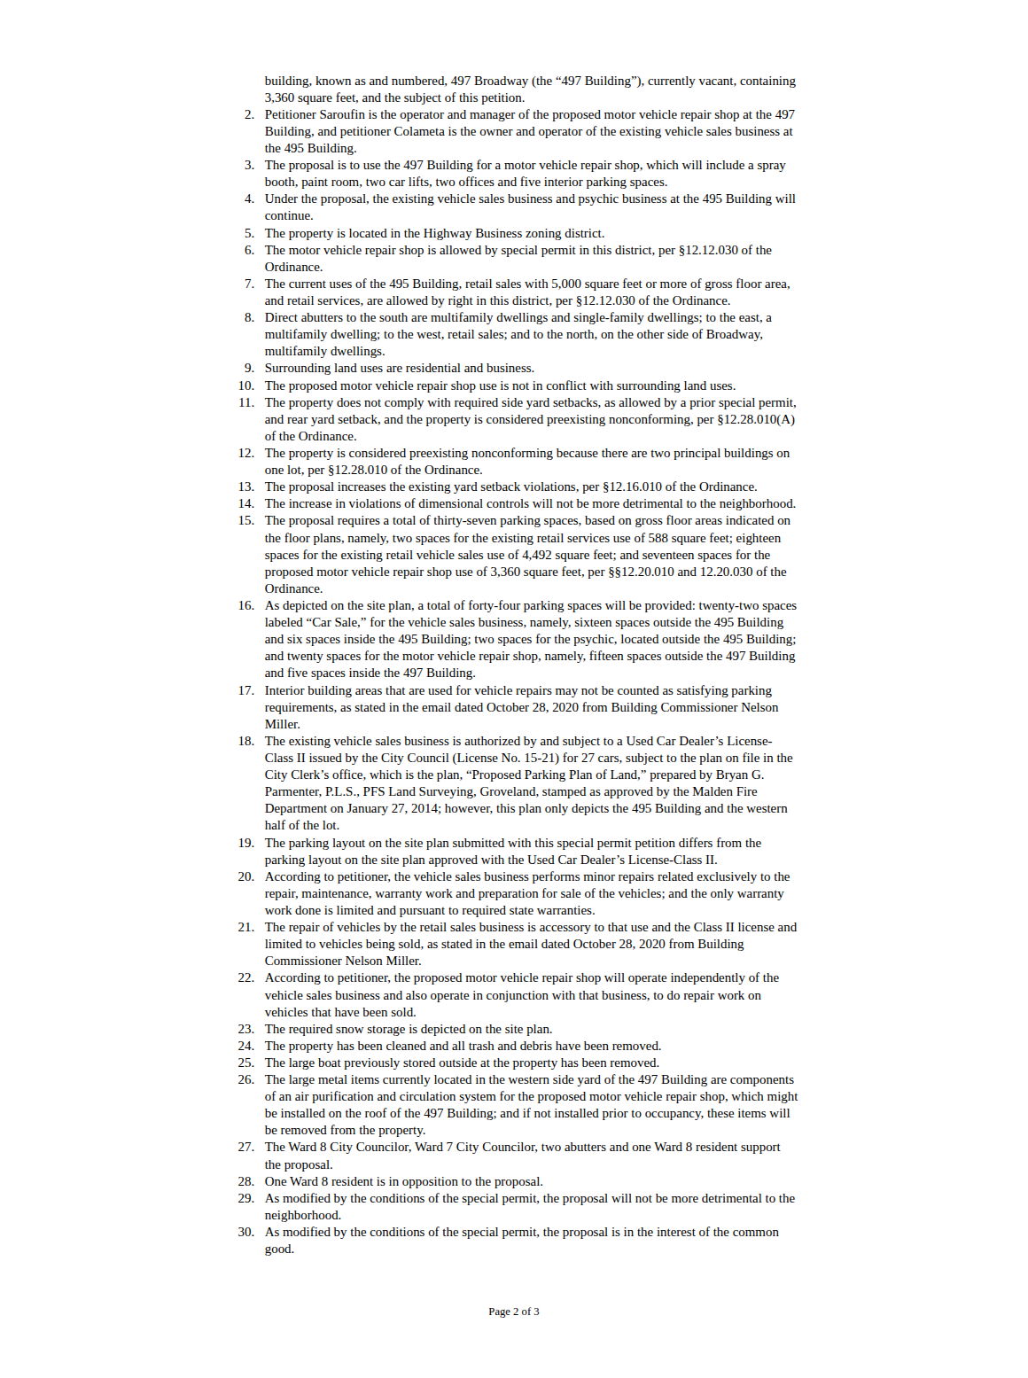building, known as and numbered, 497 Broadway (the “497 Building”), currently vacant, containing 3,360 square feet, and the subject of this petition.
2. Petitioner Saroufin is the operator and manager of the proposed motor vehicle repair shop at the 497 Building, and petitioner Colameta is the owner and operator of the existing vehicle sales business at the 495 Building.
3. The proposal is to use the 497 Building for a motor vehicle repair shop, which will include a spray booth, paint room, two car lifts, two offices and five interior parking spaces.
4. Under the proposal, the existing vehicle sales business and psychic business at the 495 Building will continue.
5. The property is located in the Highway Business zoning district.
6. The motor vehicle repair shop is allowed by special permit in this district, per §12.12.030 of the Ordinance.
7. The current uses of the 495 Building, retail sales with 5,000 square feet or more of gross floor area, and retail services, are allowed by right in this district, per §12.12.030 of the Ordinance.
8. Direct abutters to the south are multifamily dwellings and single-family dwellings; to the east, a multifamily dwelling; to the west, retail sales; and to the north, on the other side of Broadway, multifamily dwellings.
9. Surrounding land uses are residential and business.
10. The proposed motor vehicle repair shop use is not in conflict with surrounding land uses.
11. The property does not comply with required side yard setbacks, as allowed by a prior special permit, and rear yard setback, and the property is considered preexisting nonconforming, per §12.28.010(A) of the Ordinance.
12. The property is considered preexisting nonconforming because there are two principal buildings on one lot, per §12.28.010 of the Ordinance.
13. The proposal increases the existing yard setback violations, per §12.16.010 of the Ordinance.
14. The increase in violations of dimensional controls will not be more detrimental to the neighborhood.
15. The proposal requires a total of thirty-seven parking spaces, based on gross floor areas indicated on the floor plans, namely, two spaces for the existing retail services use of 588 square feet; eighteen spaces for the existing retail vehicle sales use of 4,492 square feet; and seventeen spaces for the proposed motor vehicle repair shop use of 3,360 square feet, per §§12.20.010 and 12.20.030 of the Ordinance.
16. As depicted on the site plan, a total of forty-four parking spaces will be provided: twenty-two spaces labeled “Car Sale,” for the vehicle sales business, namely, sixteen spaces outside the 495 Building and six spaces inside the 495 Building; two spaces for the psychic, located outside the 495 Building; and twenty spaces for the motor vehicle repair shop, namely, fifteen spaces outside the 497 Building and five spaces inside the 497 Building.
17. Interior building areas that are used for vehicle repairs may not be counted as satisfying parking requirements, as stated in the email dated October 28, 2020 from Building Commissioner Nelson Miller.
18. The existing vehicle sales business is authorized by and subject to a Used Car Dealer’s License-Class II issued by the City Council (License No. 15-21) for 27 cars, subject to the plan on file in the City Clerk’s office, which is the plan, “Proposed Parking Plan of Land,” prepared by Bryan G. Parmenter, P.L.S., PFS Land Surveying, Groveland, stamped as approved by the Malden Fire Department on January 27, 2014; however, this plan only depicts the 495 Building and the western half of the lot.
19. The parking layout on the site plan submitted with this special permit petition differs from the parking layout on the site plan approved with the Used Car Dealer’s License-Class II.
20. According to petitioner, the vehicle sales business performs minor repairs related exclusively to the repair, maintenance, warranty work and preparation for sale of the vehicles; and the only warranty work done is limited and pursuant to required state warranties.
21. The repair of vehicles by the retail sales business is accessory to that use and the Class II license and limited to vehicles being sold, as stated in the email dated October 28, 2020 from Building Commissioner Nelson Miller.
22. According to petitioner, the proposed motor vehicle repair shop will operate independently of the vehicle sales business and also operate in conjunction with that business, to do repair work on vehicles that have been sold.
23. The required snow storage is depicted on the site plan.
24. The property has been cleaned and all trash and debris have been removed.
25. The large boat previously stored outside at the property has been removed.
26. The large metal items currently located in the western side yard of the 497 Building are components of an air purification and circulation system for the proposed motor vehicle repair shop, which might be installed on the roof of the 497 Building; and if not installed prior to occupancy, these items will be removed from the property.
27. The Ward 8 City Councilor, Ward 7 City Councilor, two abutters and one Ward 8 resident support the proposal.
28. One Ward 8 resident is in opposition to the proposal.
29. As modified by the conditions of the special permit, the proposal will not be more detrimental to the neighborhood.
30. As modified by the conditions of the special permit, the proposal is in the interest of the common good.
Page 2 of 3